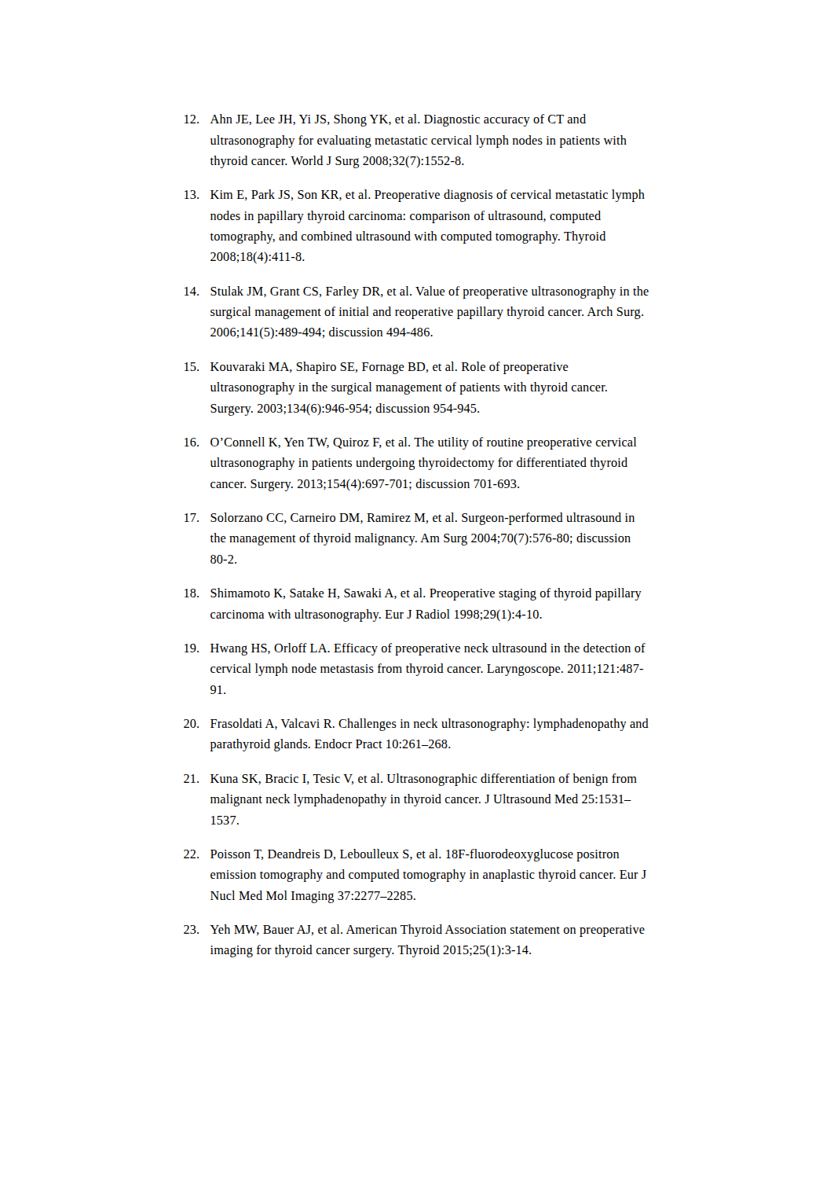12. Ahn JE, Lee JH, Yi JS, Shong YK, et al. Diagnostic accuracy of CT and ultrasonography for evaluating metastatic cervical lymph nodes in patients with thyroid cancer. World J Surg 2008;32(7):1552-8.
13. Kim E, Park JS, Son KR, et al. Preoperative diagnosis of cervical metastatic lymph nodes in papillary thyroid carcinoma: comparison of ultrasound, computed tomography, and combined ultrasound with computed tomography. Thyroid 2008;18(4):411-8.
14. Stulak JM, Grant CS, Farley DR, et al. Value of preoperative ultrasonography in the surgical management of initial and reoperative papillary thyroid cancer. Arch Surg. 2006;141(5):489-494; discussion 494-486.
15. Kouvaraki MA, Shapiro SE, Fornage BD, et al. Role of preoperative ultrasonography in the surgical management of patients with thyroid cancer. Surgery. 2003;134(6):946-954; discussion 954-945.
16. O’Connell K, Yen TW, Quiroz F, et al. The utility of routine preoperative cervical ultrasonography in patients undergoing thyroidectomy for differentiated thyroid cancer. Surgery. 2013;154(4):697-701; discussion 701-693.
17. Solorzano CC, Carneiro DM, Ramirez M, et al. Surgeon-performed ultrasound in the management of thyroid malignancy. Am Surg 2004;70(7):576-80; discussion 80-2.
18. Shimamoto K, Satake H, Sawaki A, et al. Preoperative staging of thyroid papillary carcinoma with ultrasonography. Eur J Radiol 1998;29(1):4-10.
19. Hwang HS, Orloff LA. Efficacy of preoperative neck ultrasound in the detection of cervical lymph node metastasis from thyroid cancer. Laryngoscope. 2011;121:487-91.
20. Frasoldati A, Valcavi R. Challenges in neck ultrasonography: lymphadenopathy and parathyroid glands. Endocr Pract 10:261–268.
21. Kuna SK, Bracic I, Tesic V, et al. Ultrasonographic differentiation of benign from malignant neck lymphadenopathy in thyroid cancer. J Ultrasound Med 25:1531–1537.
22. Poisson T, Deandreis D, Leboulleux S, et al. 18F-fluorodeoxyglucose positron emission tomography and computed tomography in anaplastic thyroid cancer. Eur J Nucl Med Mol Imaging 37:2277–2285.
23. Yeh MW, Bauer AJ, et al. American Thyroid Association statement on preoperative imaging for thyroid cancer surgery. Thyroid 2015;25(1):3-14.